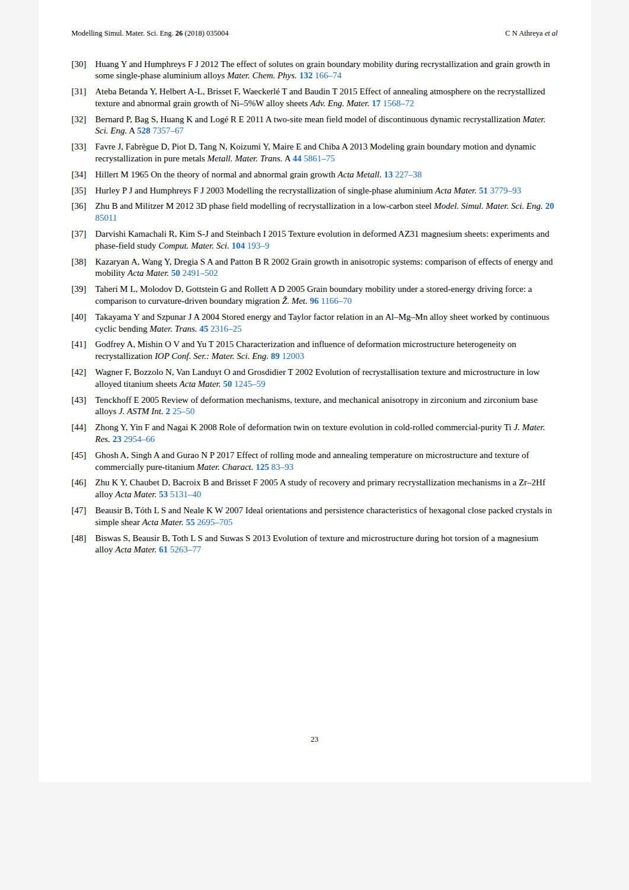Modelling Simul. Mater. Sci. Eng. 26 (2018) 035004 C N Athreya et al
[30] Huang Y and Humphreys F J 2012 The effect of solutes on grain boundary mobility during recrystallization and grain growth in some single-phase aluminium alloys Mater. Chem. Phys. 132 166–74
[31] Ateba Betanda Y, Helbert A-L, Brisset F, Waeckerlé T and Baudin T 2015 Effect of annealing atmosphere on the recrystallized texture and abnormal grain growth of Ni–5%W alloy sheets Adv. Eng. Mater. 17 1568–72
[32] Bernard P, Bag S, Huang K and Logé R E 2011 A two-site mean field model of discontinuous dynamic recrystallization Mater. Sci. Eng. A 528 7357–67
[33] Favre J, Fabrègue D, Piot D, Tang N, Koizumi Y, Maire E and Chiba A 2013 Modeling grain boundary motion and dynamic recrystallization in pure metals Metall. Mater. Trans. A 44 5861–75
[34] Hillert M 1965 On the theory of normal and abnormal grain growth Acta Metall. 13 227–38
[35] Hurley P J and Humphreys F J 2003 Modelling the recrystallization of single-phase aluminium Acta Mater. 51 3779–93
[36] Zhu B and Militzer M 2012 3D phase field modelling of recrystallization in a low-carbon steel Model. Simul. Mater. Sci. Eng. 20 85011
[37] Darvishi Kamachali R, Kim S-J and Steinbach I 2015 Texture evolution in deformed AZ31 magnesium sheets: experiments and phase-field study Comput. Mater. Sci. 104 193–9
[38] Kazaryan A, Wang Y, Dregia S A and Patton B R 2002 Grain growth in anisotropic systems: comparison of effects of energy and mobility Acta Mater. 50 2491–502
[39] Taheri M L, Molodov D, Gottstein G and Rollett A D 2005 Grain boundary mobility under a stored-energy driving force: a comparison to curvature-driven boundary migration Ž. Met. 96 1166–70
[40] Takayama Y and Szpunar J A 2004 Stored energy and Taylor factor relation in an Al–Mg–Mn alloy sheet worked by continuous cyclic bending Mater. Trans. 45 2316–25
[41] Godfrey A, Mishin O V and Yu T 2015 Characterization and influence of deformation microstructure heterogeneity on recrystallization IOP Conf. Ser.: Mater. Sci. Eng. 89 12003
[42] Wagner F, Bozzolo N, Van Landuyt O and Grosdidier T 2002 Evolution of recrystallisation texture and microstructure in low alloyed titanium sheets Acta Mater. 50 1245–59
[43] Tenckhoff E 2005 Review of deformation mechanisms, texture, and mechanical anisotropy in zirconium and zirconium base alloys J. ASTM Int. 2 25–50
[44] Zhong Y, Yin F and Nagai K 2008 Role of deformation twin on texture evolution in cold-rolled commercial-purity Ti J. Mater. Res. 23 2954–66
[45] Ghosh A, Singh A and Gurao N P 2017 Effect of rolling mode and annealing temperature on microstructure and texture of commercially pure-titanium Mater. Charact. 125 83–93
[46] Zhu K Y, Chaubet D, Bacroix B and Brisset F 2005 A study of recovery and primary recrystallization mechanisms in a Zr–2Hf alloy Acta Mater. 53 5131–40
[47] Beausir B, Tóth L S and Neale K W 2007 Ideal orientations and persistence characteristics of hexagonal close packed crystals in simple shear Acta Mater. 55 2695–705
[48] Biswas S, Beausir B, Toth L S and Suwas S 2013 Evolution of texture and microstructure during hot torsion of a magnesium alloy Acta Mater. 61 5263–77
23